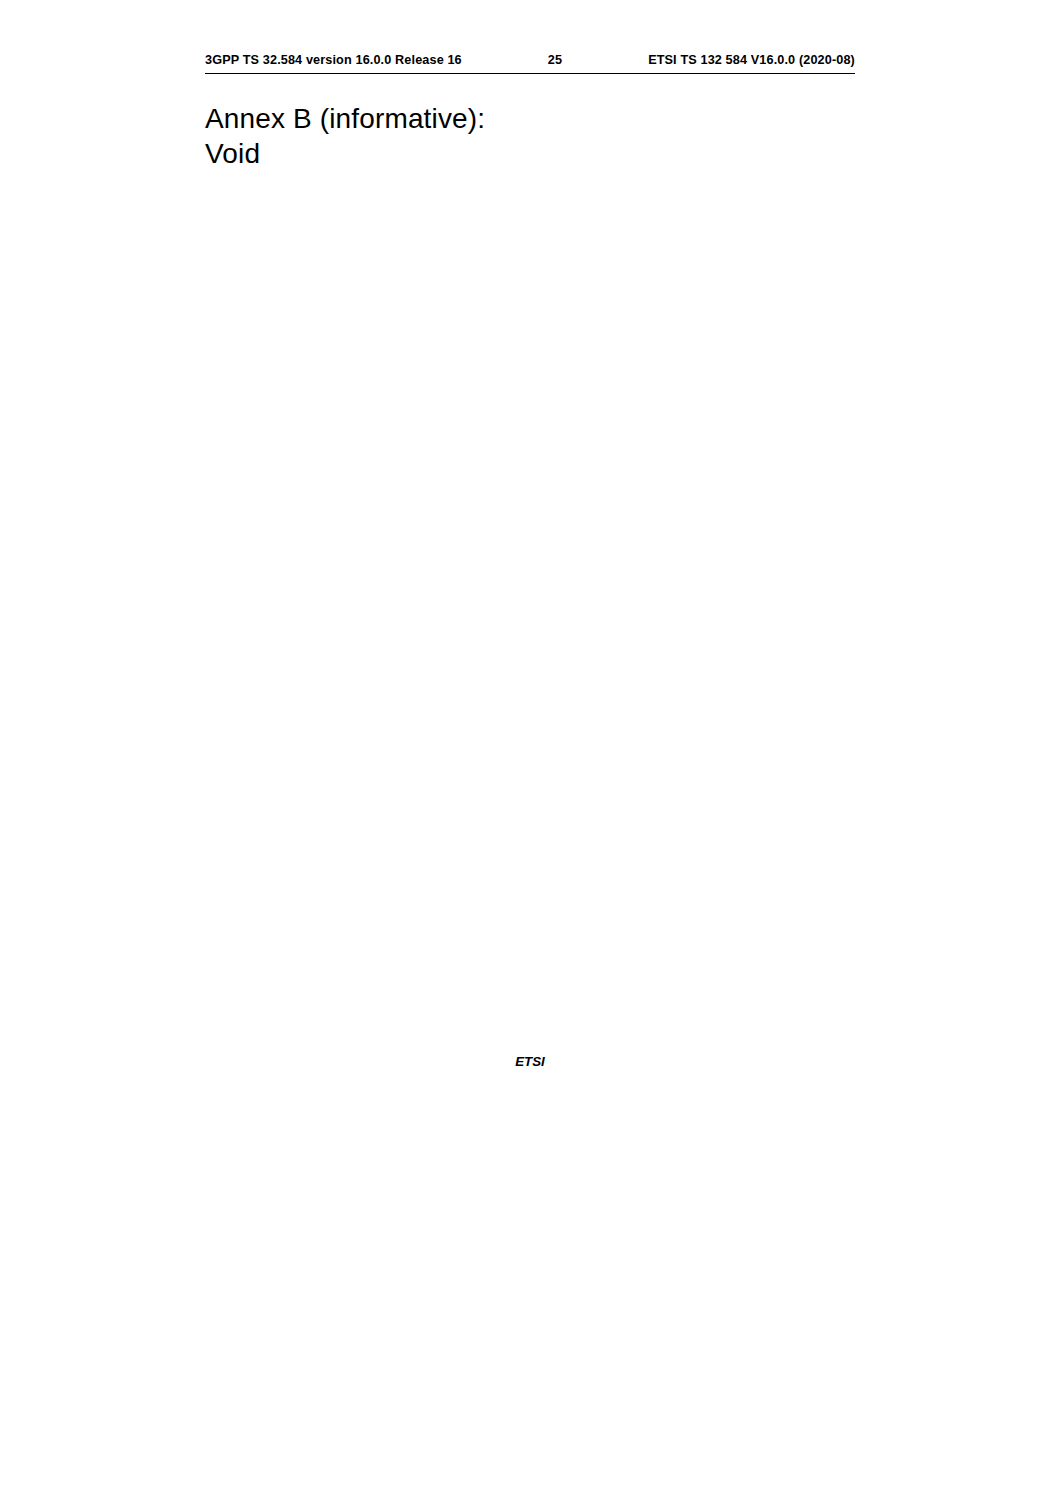3GPP TS 32.584 version 16.0.0 Release 16 25 ETSI TS 132 584 V16.0.0 (2020-08)
Annex B (informative):
Void
ETSI